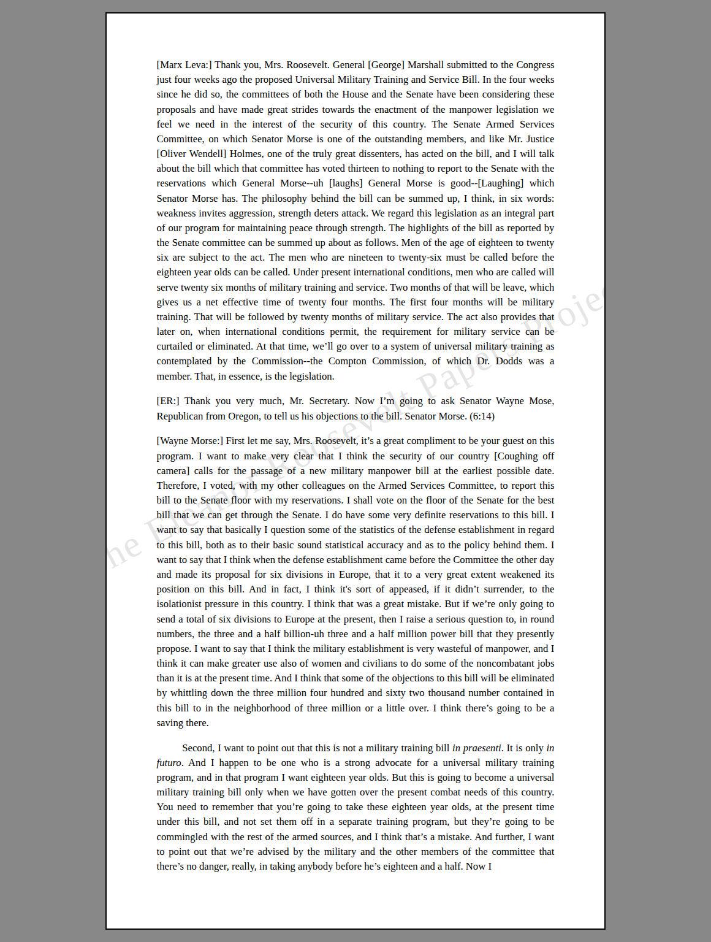The Eleanor Roosevelt Papers Project
[Marx Leva:] Thank you, Mrs. Roosevelt. General [George] Marshall submitted to the Congress just four weeks ago the proposed Universal Military Training and Service Bill. In the four weeks since he did so, the committees of both the House and the Senate have been considering these proposals and have made great strides towards the enactment of the manpower legislation we feel we need in the interest of the security of this country. The Senate Armed Services Committee, on which Senator Morse is one of the outstanding members, and like Mr. Justice [Oliver Wendell] Holmes, one of the truly great dissenters, has acted on the bill, and I will talk about the bill which that committee has voted thirteen to nothing to report to the Senate with the reservations which General Morse--uh [laughs] General Morse is good--[Laughing] which Senator Morse has. The philosophy behind the bill can be summed up, I think, in six words: weakness invites aggression, strength deters attack. We regard this legislation as an integral part of our program for maintaining peace through strength. The highlights of the bill as reported by the Senate committee can be summed up about as follows. Men of the age of eighteen to twenty six are subject to the act. The men who are nineteen to twenty-six must be called before the eighteen year olds can be called. Under present international conditions, men who are called will serve twenty six months of military training and service. Two months of that will be leave, which gives us a net effective time of twenty four months. The first four months will be military training. That will be followed by twenty months of military service. The act also provides that later on, when international conditions permit, the requirement for military service can be curtailed or eliminated. At that time, we’ll go over to a system of universal military training as contemplated by the Commission--the Compton Commission, of which Dr. Dodds was a member. That, in essence, is the legislation.
[ER:] Thank you very much, Mr. Secretary. Now I’m going to ask Senator Wayne Mose, Republican from Oregon, to tell us his objections to the bill. Senator Morse. (6:14)
[Wayne Morse:] First let me say, Mrs. Roosevelt, it’s a great compliment to be your guest on this program. I want to make very clear that I think the security of our country [Coughing off camera] calls for the passage of a new military manpower bill at the earliest possible date. Therefore, I voted, with my other colleagues on the Armed Services Committee, to report this bill to the Senate floor with my reservations. I shall vote on the floor of the Senate for the best bill that we can get through the Senate. I do have some very definite reservations to this bill. I want to say that basically I question some of the statistics of the defense establishment in regard to this bill, both as to their basic sound statistical accuracy and as to the policy behind them. I want to say that I think when the defense establishment came before the Committee the other day and made its proposal for six divisions in Europe, that it to a very great extent weakened its position on this bill. And in fact, I think it's sort of appeased, if it didn’t surrender, to the isolationist pressure in this country. I think that was a great mistake. But if we’re only going to send a total of six divisions to Europe at the present, then I raise a serious question to, in round numbers, the three and a half billion-uh three and a half million power bill that they presently propose. I want to say that I think the military establishment is very wasteful of manpower, and I think it can make greater use also of women and civilians to do some of the noncombatant jobs than it is at the present time. And I think that some of the objections to this bill will be eliminated by whittling down the three million four hundred and sixty two thousand number contained in this bill to in the neighborhood of three million or a little over. I think there’s going to be a saving there.
Second, I want to point out that this is not a military training bill in praesenti. It is only in futuro. And I happen to be one who is a strong advocate for a universal military training program, and in that program I want eighteen year olds. But this is going to become a universal military training bill only when we have gotten over the present combat needs of this country. You need to remember that you’re going to take these eighteen year olds, at the present time under this bill, and not set them off in a separate training program, but they’re going to be commingled with the rest of the armed sources, and I think that’s a mistake. And further, I want to point out that we’re advised by the military and the other members of the committee that there’s no danger, really, in taking anybody before he’s eighteen and a half. Now I